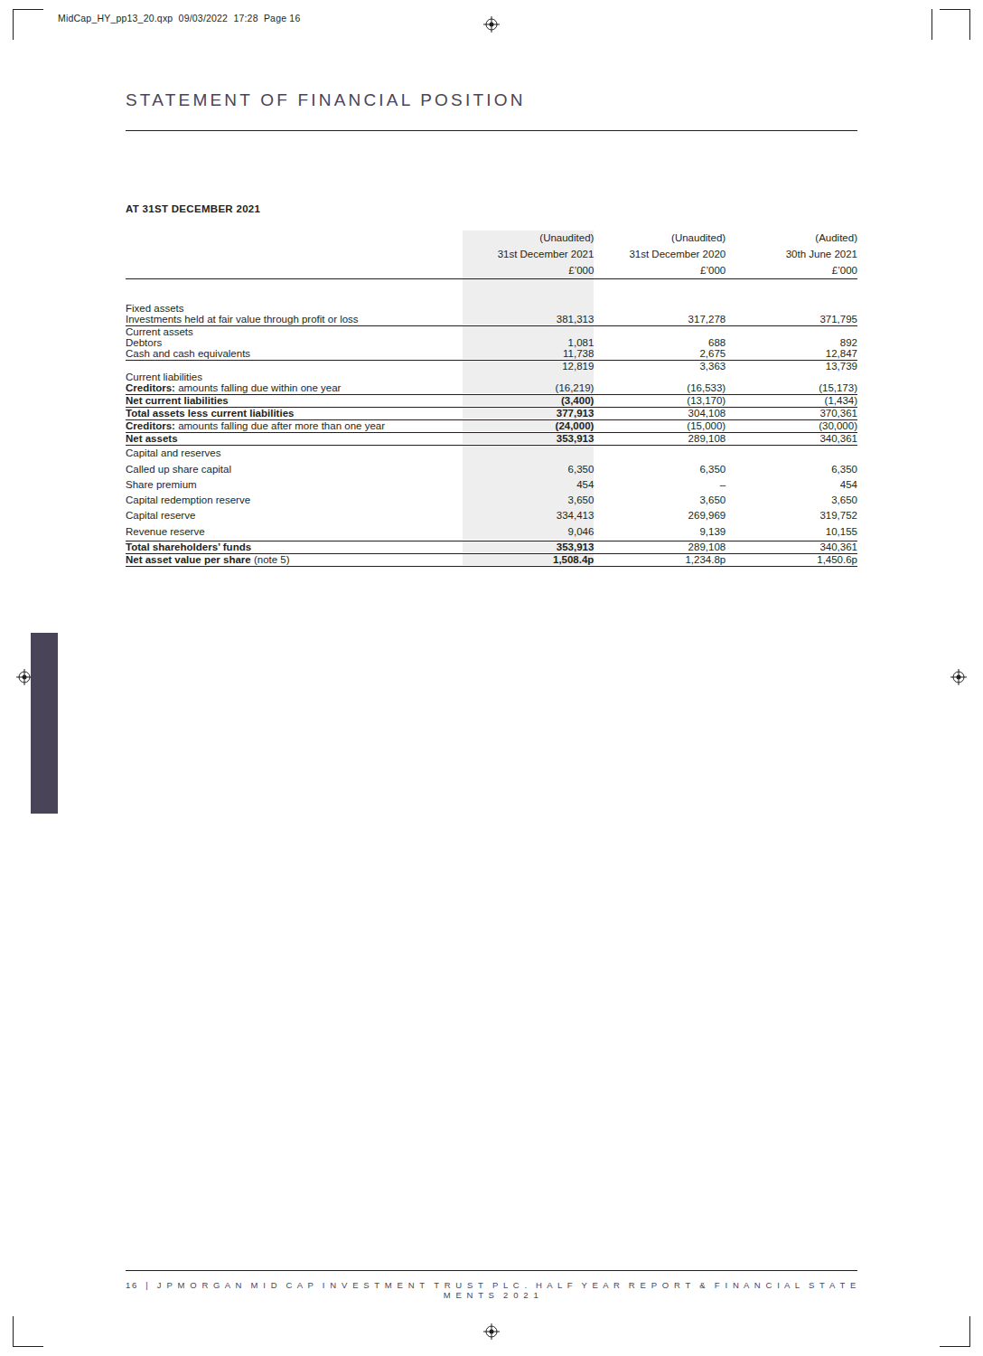MidCap_HY_pp13_20.qxp 09/03/2022 17:28 Page 16
STATEMENT OF FINANCIAL POSITION
AT 31ST DECEMBER 2021
| | (Unaudited) 31st December 2021 £’000 | (Unaudited) 31st December 2020 £’000 | (Audited) 30th June 2021 £’000 |
| Fixed assets | | | |
| Investments held at fair value through profit or loss | 381,313 | 317,278 | 371,795 |
| Current assets | | | |
| Debtors | 1,081 | 688 | 892 |
| Cash and cash equivalents | 11,738 | 2,675 | 12,847 |
| | 12,819 | 3,363 | 13,739 |
| Current liabilities | | | |
| Creditors: amounts falling due within one year | (16,219) | (16,533) | (15,173) |
| Net current liabilities | (3,400) | (13,170) | (1,434) |
| Total assets less current liabilities | 377,913 | 304,108 | 370,361 |
| Creditors: amounts falling due after more than one year | (24,000) | (15,000) | (30,000) |
| Net assets | 353,913 | 289,108 | 340,361 |
| Capital and reserves | | | |
| Called up share capital | 6,350 | 6,350 | 6,350 |
| Share premium | 454 | – | 454 |
| Capital redemption reserve | 3,650 | 3,650 | 3,650 |
| Capital reserve | 334,413 | 269,969 | 319,752 |
| Revenue reserve | 9,046 | 9,139 | 10,155 |
| Total shareholders’ funds | 353,913 | 289,108 | 340,361 |
| Net asset value per share (note 5) | 1,508.4p | 1,234.8p | 1,450.6p |
16 | J P M O R G A N M I D C A P I N V E S T M E N T T R U S T P L C . H A L F Y E A R R E P O R T & F I N A N C I A L S T A T E M E N T S 2 0 2 1